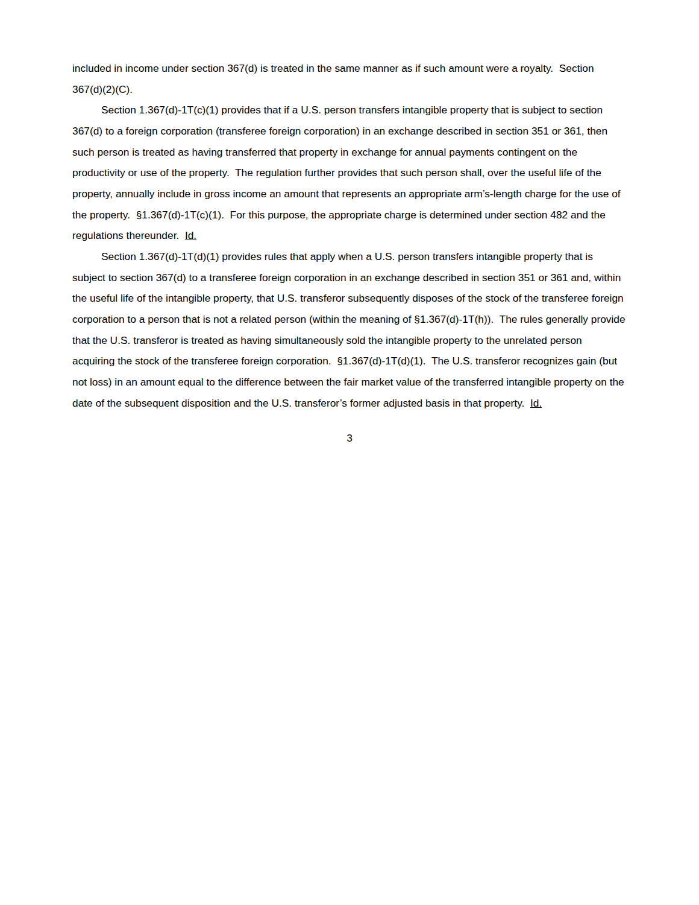included in income under section 367(d) is treated in the same manner as if such amount were a royalty. Section 367(d)(2)(C).
Section 1.367(d)-1T(c)(1) provides that if a U.S. person transfers intangible property that is subject to section 367(d) to a foreign corporation (transferee foreign corporation) in an exchange described in section 351 or 361, then such person is treated as having transferred that property in exchange for annual payments contingent on the productivity or use of the property. The regulation further provides that such person shall, over the useful life of the property, annually include in gross income an amount that represents an appropriate arm’s-length charge for the use of the property. §1.367(d)-1T(c)(1). For this purpose, the appropriate charge is determined under section 482 and the regulations thereunder. Id.
Section 1.367(d)-1T(d)(1) provides rules that apply when a U.S. person transfers intangible property that is subject to section 367(d) to a transferee foreign corporation in an exchange described in section 351 or 361 and, within the useful life of the intangible property, that U.S. transferor subsequently disposes of the stock of the transferee foreign corporation to a person that is not a related person (within the meaning of §1.367(d)-1T(h)). The rules generally provide that the U.S. transferor is treated as having simultaneously sold the intangible property to the unrelated person acquiring the stock of the transferee foreign corporation. §1.367(d)-1T(d)(1). The U.S. transferor recognizes gain (but not loss) in an amount equal to the difference between the fair market value of the transferred intangible property on the date of the subsequent disposition and the U.S. transferor’s former adjusted basis in that property. Id.
3